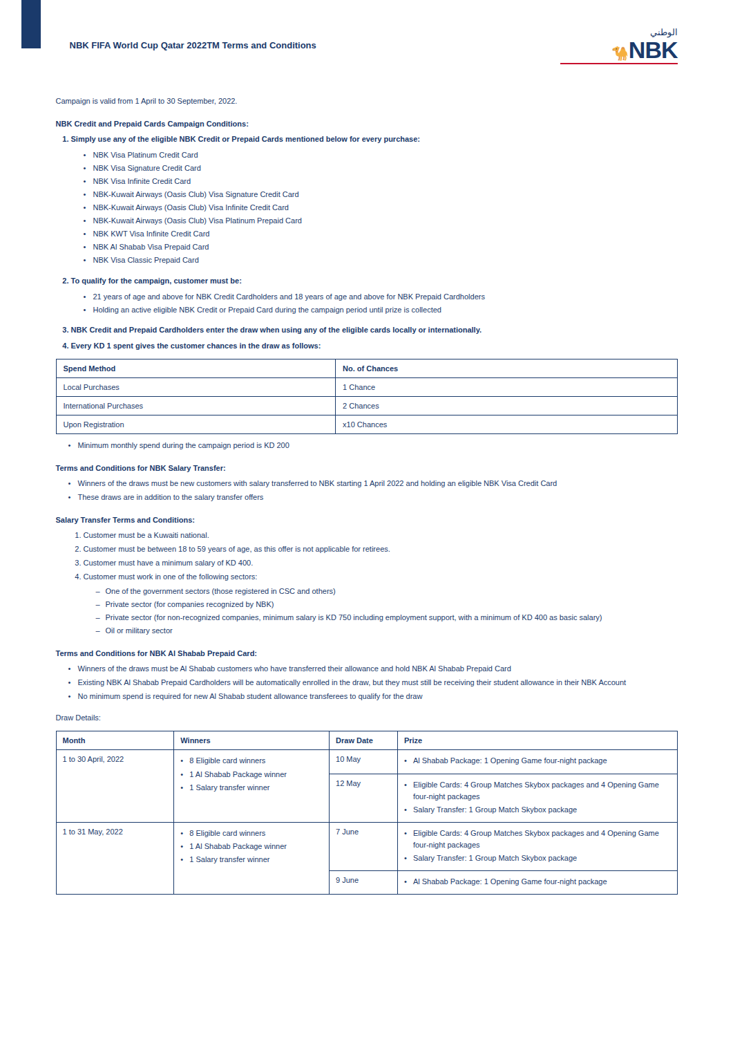NBK FIFA World Cup Qatar 2022TM Terms and Conditions
الوطني
🐪NBK
Campaign is valid from 1 April to 30 September, 2022.
NBK Credit and Prepaid Cards Campaign Conditions:
Simply use any of the eligible NBK Credit or Prepaid Cards mentioned below for every purchase:
NBK Visa Platinum Credit Card
NBK Visa Signature Credit Card
NBK Visa Infinite Credit Card
NBK-Kuwait Airways (Oasis Club) Visa Signature Credit Card
NBK-Kuwait Airways (Oasis Club) Visa Infinite Credit Card
NBK-Kuwait Airways (Oasis Club) Visa Platinum Prepaid Card
NBK KWT Visa Infinite Credit Card
NBK Al Shabab Visa Prepaid Card
NBK Visa Classic Prepaid Card
To qualify for the campaign, customer must be:
21 years of age and above for NBK Credit Cardholders and 18 years of age and above for NBK Prepaid Cardholders
Holding an active eligible NBK Credit or Prepaid Card during the campaign period until prize is collected
NBK Credit and Prepaid Cardholders enter the draw when using any of the eligible cards locally or internationally.
Every KD 1 spent gives the customer chances in the draw as follows:
| Spend Method | No. of Chances |
| --- | --- |
| Local Purchases | 1 Chance |
| International Purchases | 2 Chances |
| Upon Registration | x10 Chances |
Minimum monthly spend during the campaign period is KD 200
Terms and Conditions for NBK Salary Transfer:
Winners of the draws must be new customers with salary transferred to NBK starting 1 April 2022 and holding an eligible NBK Visa Credit Card
These draws are in addition to the salary transfer offers
Salary Transfer Terms and Conditions:
Customer must be a Kuwaiti national.
Customer must be between 18 to 59 years of age, as this offer is not applicable for retirees.
Customer must have a minimum salary of KD 400.
Customer must work in one of the following sectors:
One of the government sectors (those registered in CSC and others)
Private sector (for companies recognized by NBK)
Private sector (for non-recognized companies, minimum salary is KD 750 including employment support, with a minimum of KD 400 as basic salary)
Oil or military sector
Terms and Conditions for NBK Al Shabab Prepaid Card:
Winners of the draws must be Al Shabab customers who have transferred their allowance and hold NBK Al Shabab Prepaid Card
Existing NBK Al Shabab Prepaid Cardholders will be automatically enrolled in the draw, but they must still be receiving their student allowance in their NBK Account
No minimum spend is required for new Al Shabab student allowance transferees to qualify for the draw
Draw Details:
| Month | Winners | Draw Date | Prize |
| --- | --- | --- | --- |
| 1 to 30 April, 2022 | 8 Eligible card winners 1 Al Shabab Package winner 1 Salary transfer winner | 10 May | Al Shabab Package: 1 Opening Game four-night package |
| 12 May | Eligible Cards: 4 Group Matches Skybox packages and 4 Opening Game four-night packages Salary Transfer: 1 Group Match Skybox package |
| 1 to 31 May, 2022 | 8 Eligible card winners 1 Al Shabab Package winner 1 Salary transfer winner | 7 June | Eligible Cards: 4 Group Matches Skybox packages and 4 Opening Game four-night packages Salary Transfer: 1 Group Match Skybox package |
| 9 June | Al Shabab Package: 1 Opening Game four-night package |